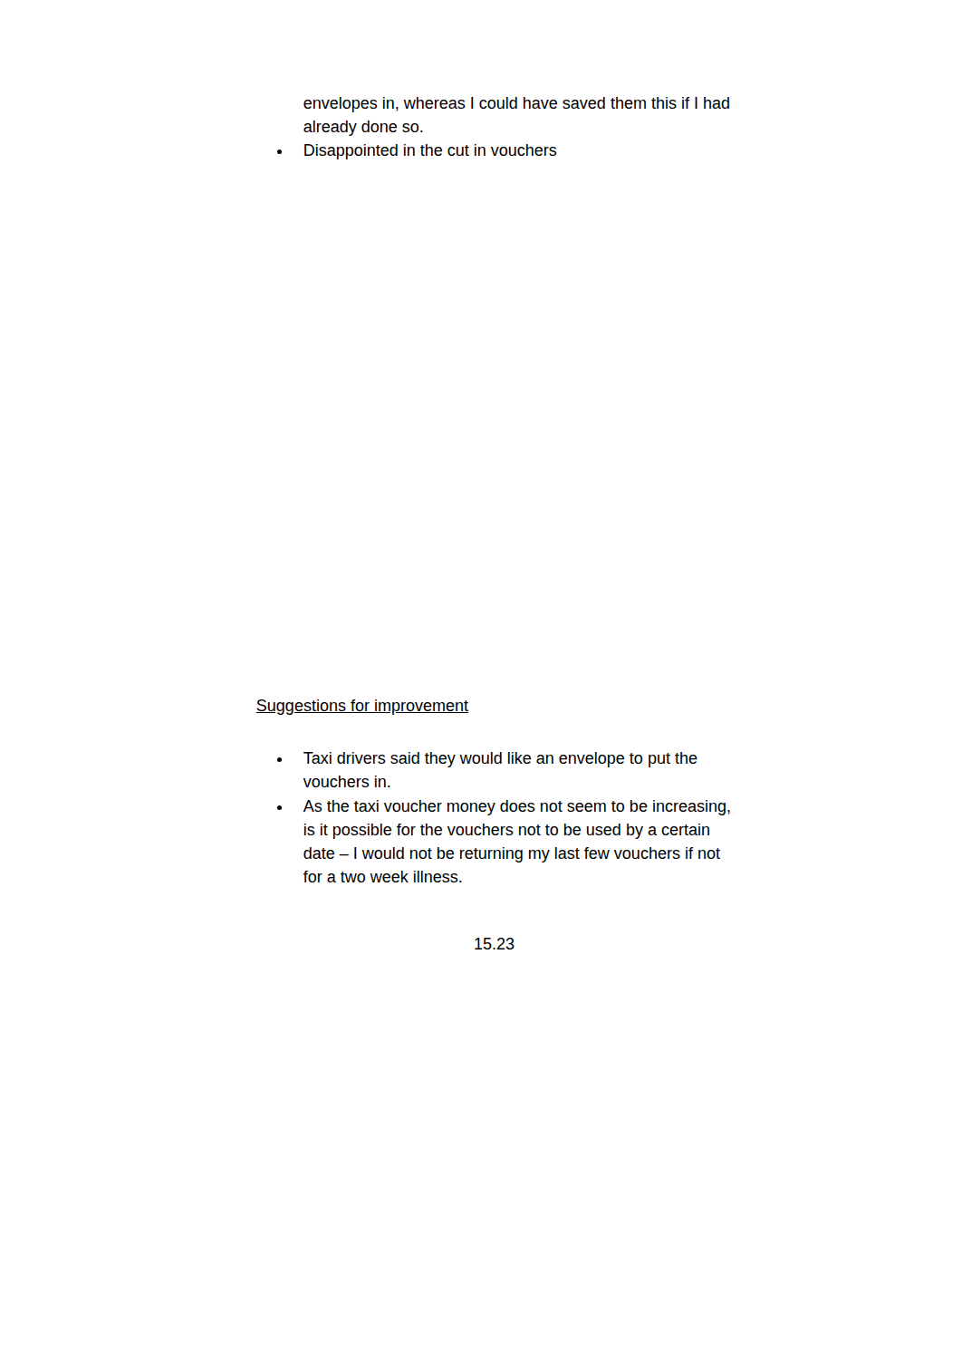envelopes in, whereas I could have saved them this if I had already done so.
Disappointed in the cut in vouchers
Suggestions for improvement
Taxi drivers said they would like an envelope to put the vouchers in.
As the taxi voucher money does not seem to be increasing, is it possible for the vouchers not to be used by a certain date – I would not be returning my last few vouchers if not for a two week illness.
15.23